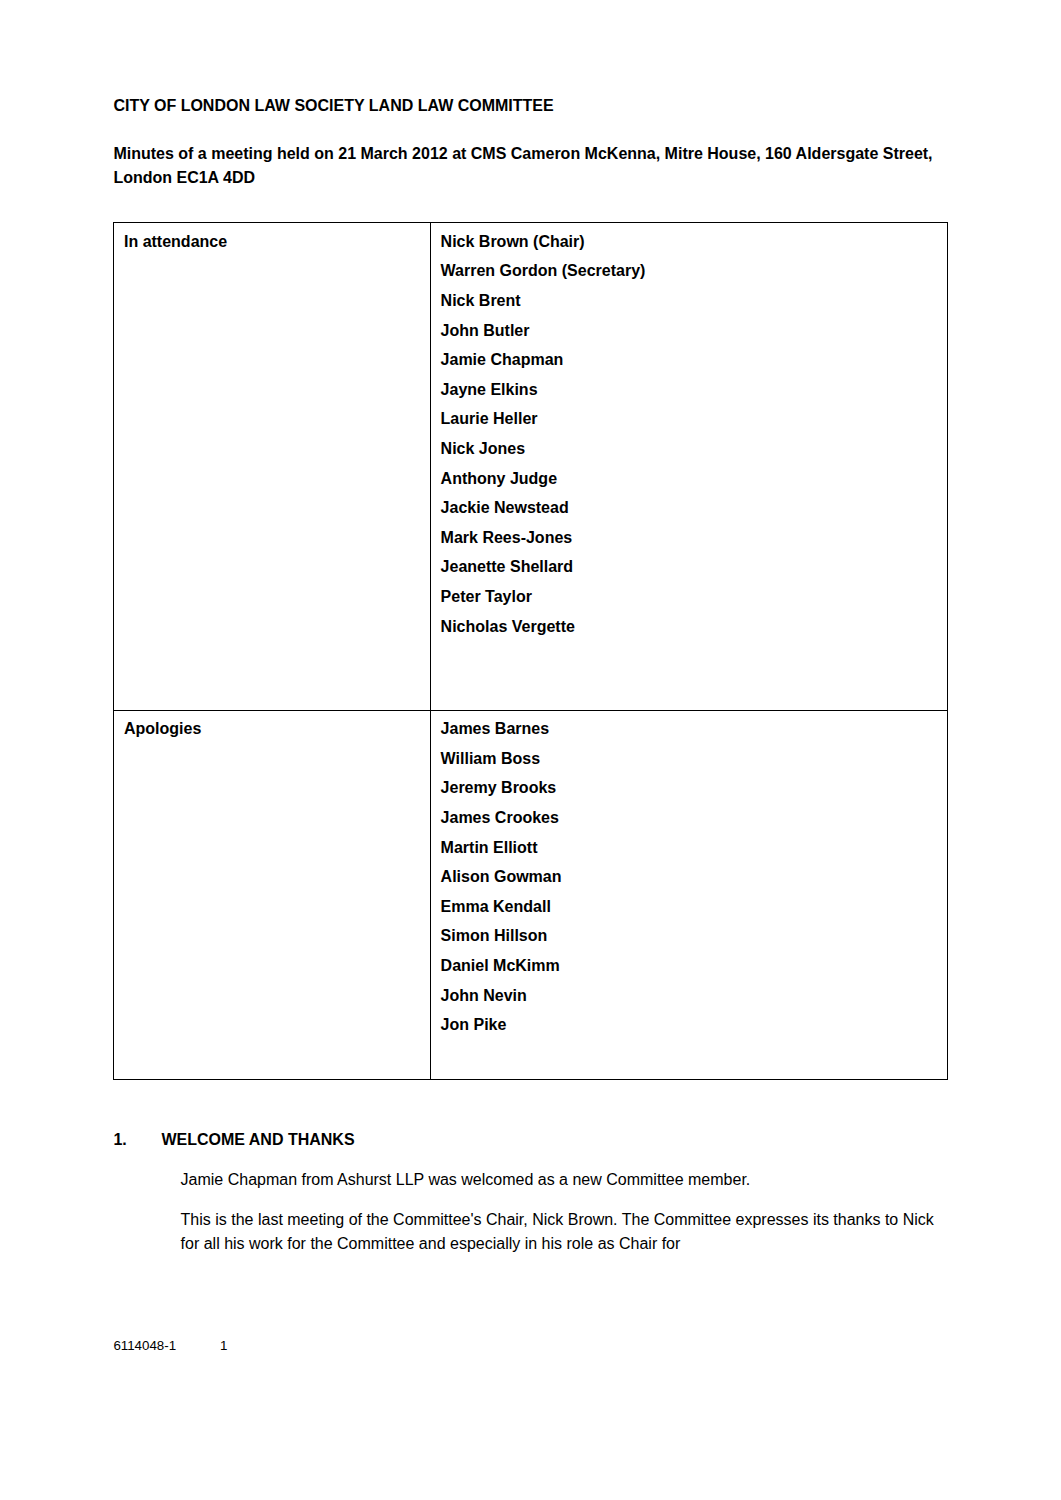CITY OF LONDON LAW SOCIETY LAND LAW COMMITTEE
Minutes of a meeting held on 21 March 2012 at CMS Cameron McKenna, Mitre House, 160 Aldersgate Street, London EC1A 4DD
| In attendance | Nick Brown (Chair) Warren Gordon (Secretary) Nick Brent John Butler Jamie Chapman Jayne Elkins Laurie Heller Nick Jones Anthony Judge Jackie Newstead Mark Rees-Jones Jeanette Shellard Peter Taylor Nicholas Vergette |
| Apologies | James Barnes William Boss Jeremy Brooks James Crookes Martin Elliott Alison Gowman Emma Kendall Simon Hillson Daniel McKimm John Nevin Jon Pike |
1. WELCOME AND THANKS
Jamie Chapman from Ashurst LLP was welcomed as a new Committee member.
This is the last meeting of the Committee's Chair, Nick Brown. The Committee expresses its thanks to Nick for all his work for the Committee and especially in his role as Chair for
6114048-11